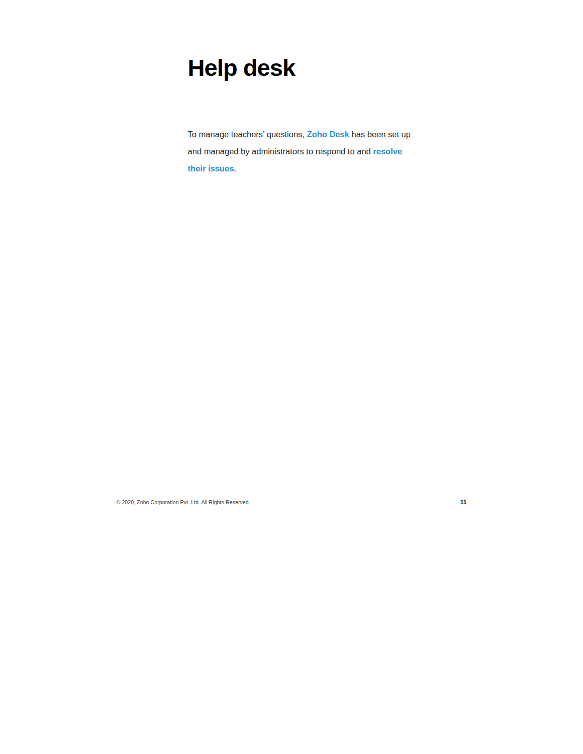Help desk
To manage teachers’ questions, Zoho Desk has been set up and managed by administrators to respond to and resolve their issues.
© 2020, Zoho Corporation Pvt. Ltd. All Rights Reserved. 11